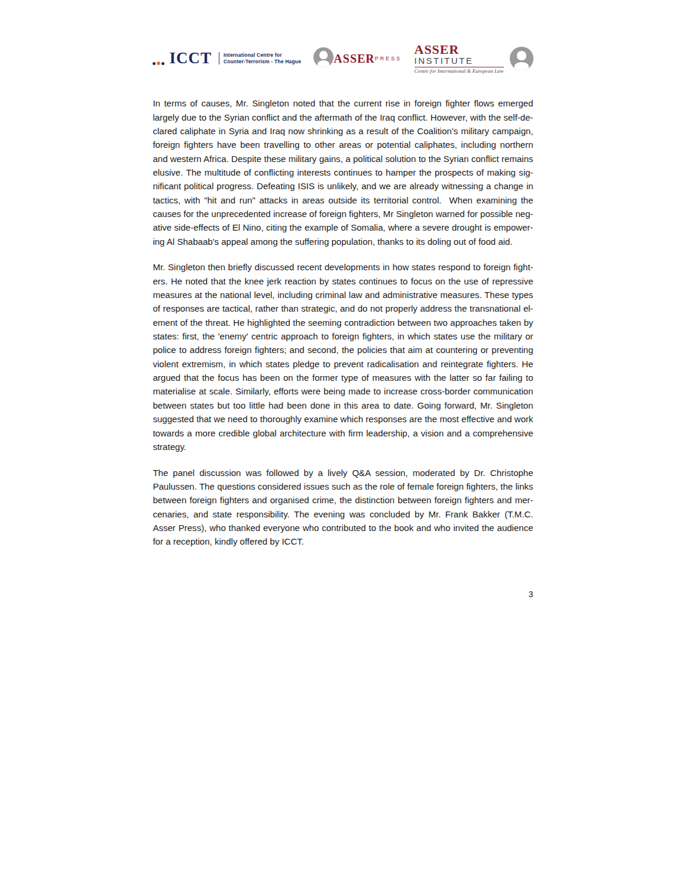ICCT
International Centre for
Counter-Terrorism - The Hague
ASSER
PRESS
ASSER
INSTITUTE
Centre for International & European Law
In terms of causes, Mr. Singleton noted that the current rise in foreign fighter flows emerged largely due to the Syrian conflict and the aftermath of the Iraq conflict. However, with the self-declared caliphate in Syria and Iraq now shrinking as a result of the Coalition's military campaign, foreign fighters have been travelling to other areas or potential caliphates, including northern and western Africa. Despite these military gains, a political solution to the Syrian conflict remains elusive. The multitude of conflicting interests continues to hamper the prospects of making significant political progress. Defeating ISIS is unlikely, and we are already witnessing a change in tactics, with "hit and run" attacks in areas outside its territorial control. When examining the causes for the unprecedented increase of foreign fighters, Mr Singleton warned for possible negative side-effects of El Nino, citing the example of Somalia, where a severe drought is empowering Al Shabaab's appeal among the suffering population, thanks to its doling out of food aid.
Mr. Singleton then briefly discussed recent developments in how states respond to foreign fighters. He noted that the knee jerk reaction by states continues to focus on the use of repressive measures at the national level, including criminal law and administrative measures. These types of responses are tactical, rather than strategic, and do not properly address the transnational element of the threat. He highlighted the seeming contradiction between two approaches taken by states: first, the 'enemy' centric approach to foreign fighters, in which states use the military or police to address foreign fighters; and second, the policies that aim at countering or preventing violent extremism, in which states pledge to prevent radicalisation and reintegrate fighters. He argued that the focus has been on the former type of measures with the latter so far failing to materialise at scale. Similarly, efforts were being made to increase cross-border communication between states but too little had been done in this area to date. Going forward, Mr. Singleton suggested that we need to thoroughly examine which responses are the most effective and work towards a more credible global architecture with firm leadership, a vision and a comprehensive strategy.
The panel discussion was followed by a lively Q&A session, moderated by Dr. Christophe Paulussen. The questions considered issues such as the role of female foreign fighters, the links between foreign fighters and organised crime, the distinction between foreign fighters and mercenaries, and state responsibility. The evening was concluded by Mr. Frank Bakker (T.M.C. Asser Press), who thanked everyone who contributed to the book and who invited the audience for a reception, kindly offered by ICCT.
3